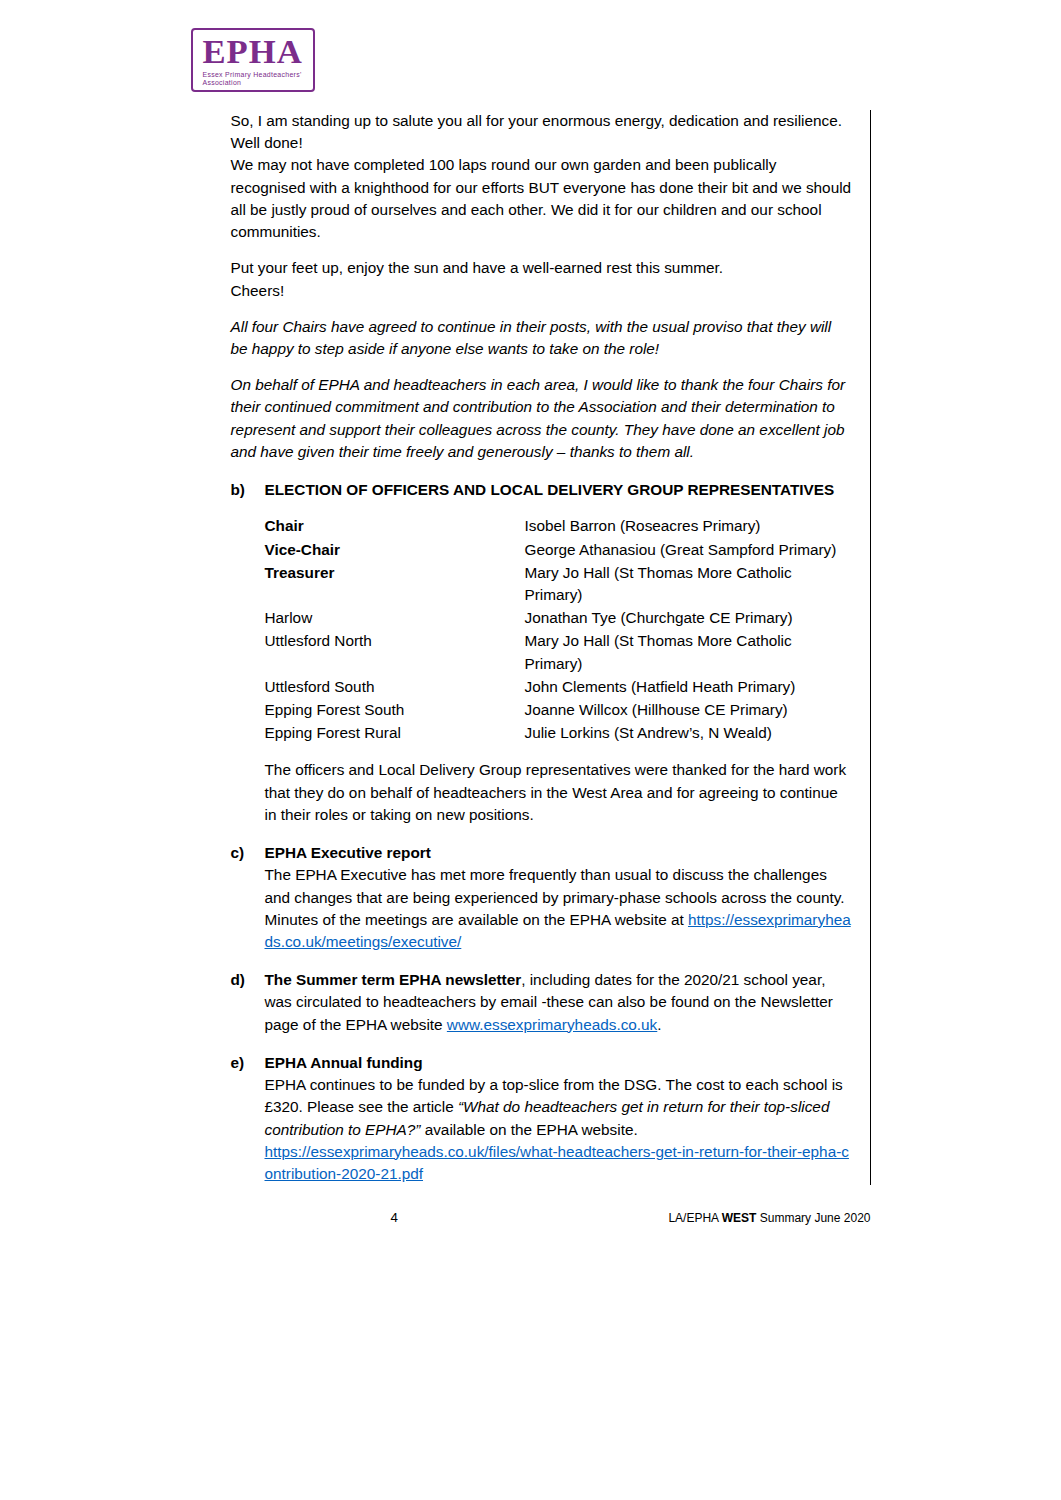EPHA
Essex Primary Headteachers'
Association
So, I am standing up to salute you all for your enormous energy, dedication and resilience. Well done!
We may not have completed 100 laps round our own garden and been publically recognised with a knighthood for our efforts BUT everyone has done their bit and we should all be justly proud of ourselves and each other. We did it for our children and our school communities.
Put your feet up, enjoy the sun and have a well-earned rest this summer.
Cheers!
All four Chairs have agreed to continue in their posts, with the usual proviso that they will be happy to step aside if anyone else wants to take on the role!
On behalf of EPHA and headteachers in each area, I would like to thank the four Chairs for their continued commitment and contribution to the Association and their determination to represent and support their colleagues across the county. They have done an excellent job and have given their time freely and generously – thanks to them all.
b)
Election of officers and local delivery group representatives
| Chair | Isobel Barron (Roseacres Primary) |
| Vice-Chair | George Athanasiou (Great Sampford Primary) |
| Treasurer | Mary Jo Hall (St Thomas More Catholic Primary) |
| Harlow | Jonathan Tye (Churchgate CE Primary) |
| Uttlesford North | Mary Jo Hall (St Thomas More Catholic Primary) |
| Uttlesford South | John Clements (Hatfield Heath Primary) |
| Epping Forest South | Joanne Willcox (Hillhouse CE Primary) |
| Epping Forest Rural | Julie Lorkins (St Andrew’s, N Weald) |
The officers and Local Delivery Group representatives were thanked for the hard work that they do on behalf of headteachers in the West Area and for agreeing to continue in their roles or taking on new positions.
c)
EPHA Executive report
The EPHA Executive has met more frequently than usual to discuss the challenges and changes that are being experienced by primary-phase schools across the county. Minutes of the meetings are available on the EPHA website at https://essexprimaryheads.co.uk/meetings/executive/
d)
The Summer term EPHA newsletter, including dates for the 2020/21 school year, was circulated to headteachers by email -these can also be found on the Newsletter page of the EPHA website www.essexprimaryheads.co.uk.
e)
EPHA Annual funding
EPHA continues to be funded by a top-slice from the DSG. The cost to each school is £320. Please see the article “What do headteachers get in return for their top-sliced contribution to EPHA?” available on the EPHA website.
https://essexprimaryheads.co.uk/files/what-headteachers-get-in-return-for-their-epha-contribution-2020-21.pdf
4
LA/EPHA WEST Summary June 2020